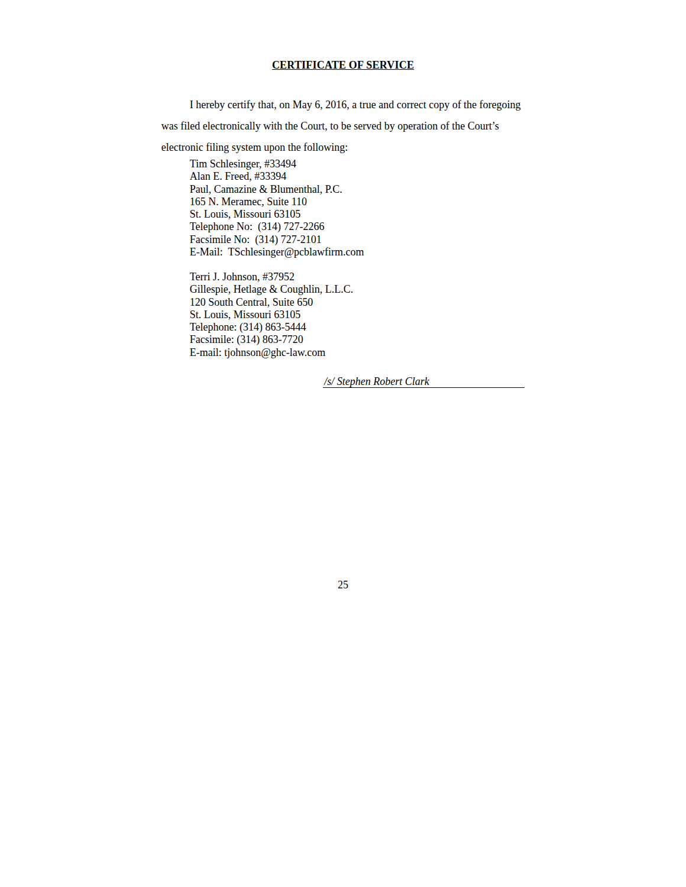CERTIFICATE OF SERVICE
I hereby certify that, on May 6, 2016, a true and correct copy of the foregoing was filed electronically with the Court, to be served by operation of the Court’s electronic filing system upon the following:
Tim Schlesinger, #33494
Alan E. Freed, #33394
Paul, Camazine & Blumenthal, P.C.
165 N. Meramec, Suite 110
St. Louis, Missouri 63105
Telephone No: (314) 727-2266
Facsimile No: (314) 727-2101
E-Mail: TSchlesinger@pcblawfirm.com
Terri J. Johnson, #37952
Gillespie, Hetlage & Coughlin, L.L.C.
120 South Central, Suite 650
St. Louis, Missouri 63105
Telephone: (314) 863-5444
Facsimile: (314) 863-7720
E-mail: tjohnson@ghc-law.com
/s/ Stephen Robert Clark
25